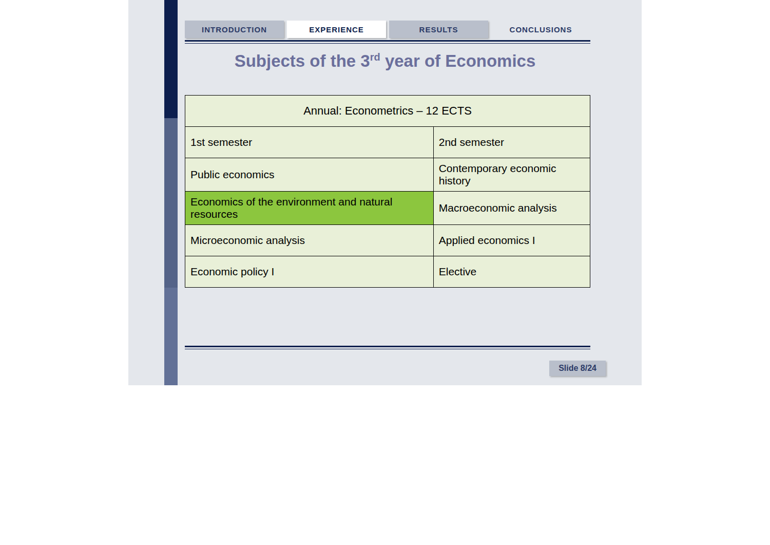INTRODUCTION
EXPERIENCE
RESULTS
CONCLUSIONS
Subjects of the 3rd year of Economics
| Annual: Econometrics – 12 ECTS |
| --- |
| 1st semester | 2nd semester |
| Public economics | Contemporary economic history |
| Economics of the environment and natural resources | Macroeconomic analysis |
| Microeconomic analysis | Applied economics I |
| Economic policy I | Elective |
Slide 8/24